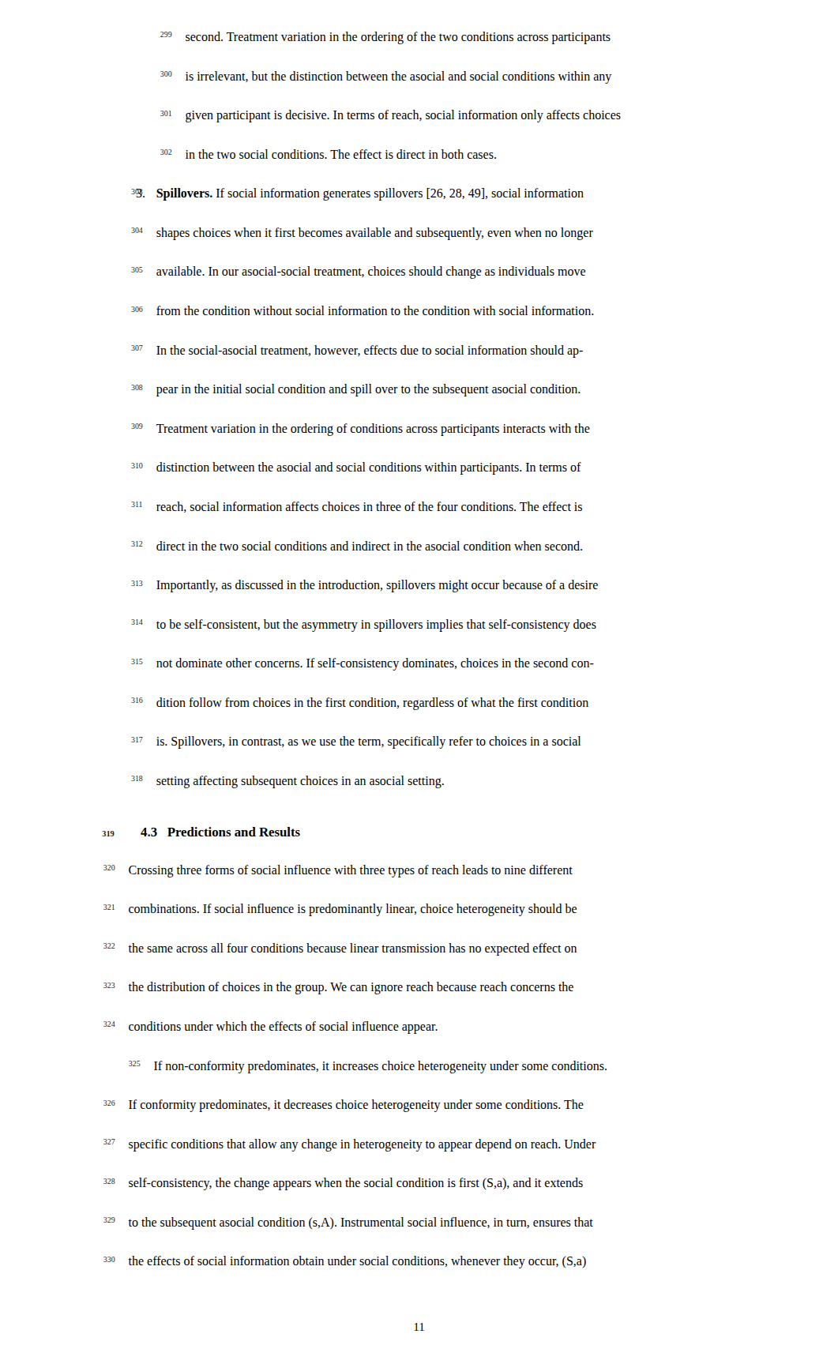299second. Treatment variation in the ordering of the two conditions across participants
300is irrelevant, but the distinction between the asocial and social conditions within any
301given participant is decisive. In terms of reach, social information only affects choices
302in the two social conditions. The effect is direct in both cases.
3.
303 Spillovers. If social information generates spillovers [26, 28, 49], social information
304shapes choices when it first becomes available and subsequently, even when no longer
305available. In our asocial-social treatment, choices should change as individuals move
306from the condition without social information to the condition with social information.
307 In the social-asocial treatment, however, effects due to social information should ap-
308pear in the initial social condition and spill over to the subsequent asocial condition.
309 Treatment variation in the ordering of conditions across participants interacts with the
310distinction between the asocial and social conditions within participants. In terms of
311reach, social information affects choices in three of the four conditions. The effect is
312direct in the two social conditions and indirect in the asocial condition when second.
313 Importantly, as discussed in the introduction, spillovers might occur because of a desire
314to be self-consistent, but the asymmetry in spillovers implies that self-consistency does
315not dominate other concerns. If self-consistency dominates, choices in the second con-
316dition follow from choices in the first condition, regardless of what the first condition
317is. Spillovers, in contrast, as we use the term, specifically refer to choices in a social
318setting affecting subsequent choices in an asocial setting.
3194.3 Predictions and Results
320 Crossing three forms of social influence with three types of reach leads to nine different
321combinations. If social influence is predominantly linear, choice heterogeneity should be
322the same across all four conditions because linear transmission has no expected effect on
323the distribution of choices in the group. We can ignore reach because reach concerns the
324conditions under which the effects of social influence appear.
325 If non-conformity predominates, it increases choice heterogeneity under some conditions.
326 If conformity predominates, it decreases choice heterogeneity under some conditions. The
327specific conditions that allow any change in heterogeneity to appear depend on reach. Under
328self-consistency, the change appears when the social condition is first (S,a), and it extends
329to the subsequent asocial condition (s,A). Instrumental social influence, in turn, ensures that
330the effects of social information obtain under social conditions, whenever they occur, (S,a)
11